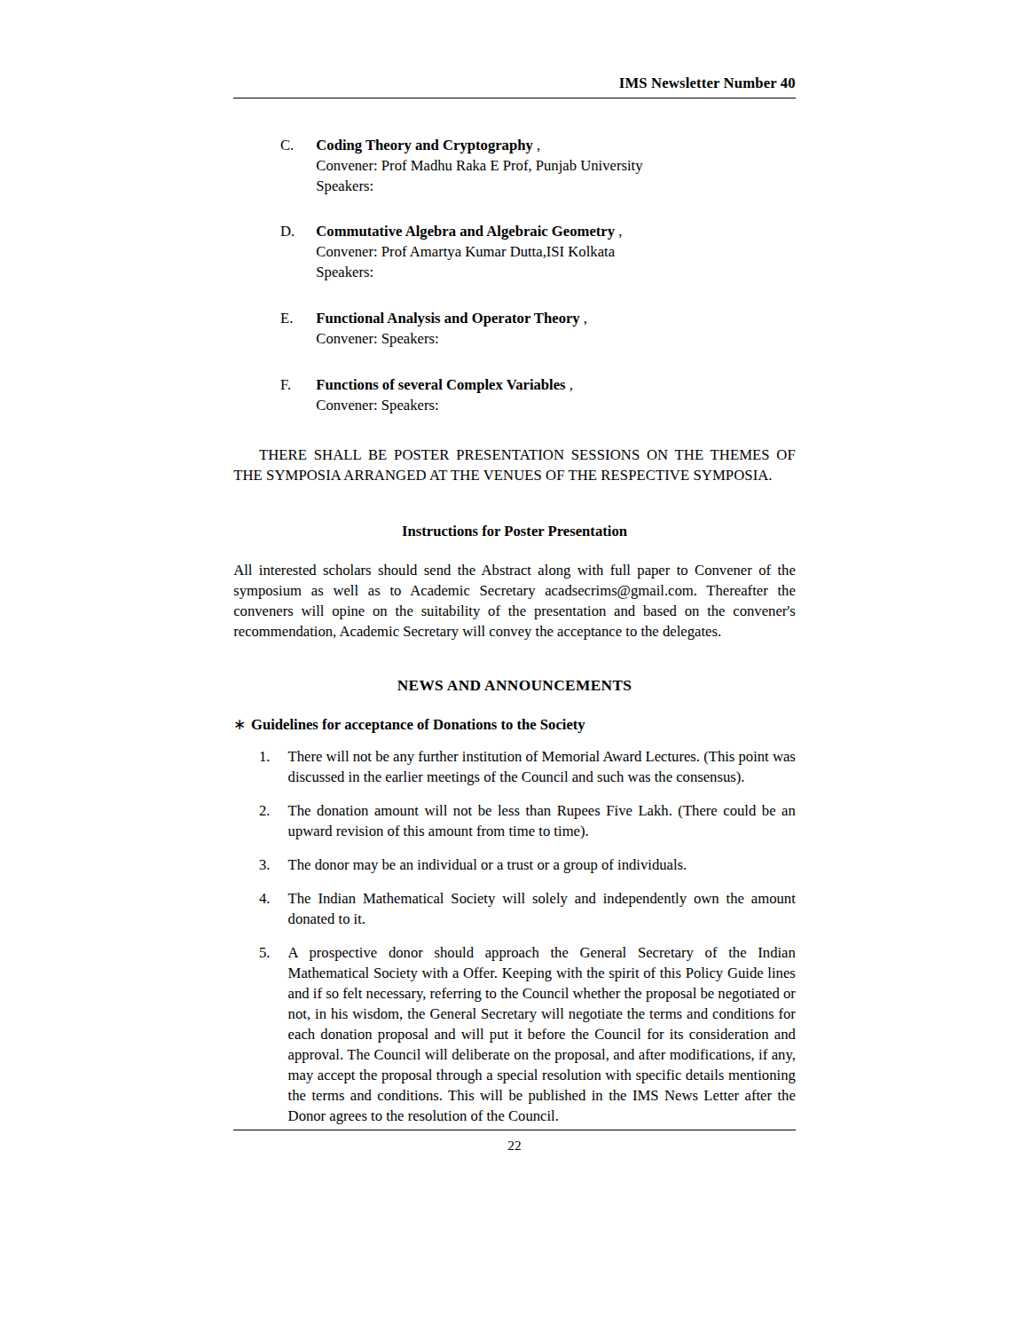IMS Newsletter Number 40
C. Coding Theory and Cryptography , Convener: Prof Madhu Raka E Prof, Punjab University Speakers:
D. Commutative Algebra and Algebraic Geometry , Convener: Prof Amartya Kumar Dutta,ISI Kolkata Speakers:
E. Functional Analysis and Operator Theory , Convener: Speakers:
F. Functions of several Complex Variables , Convener: Speakers:
THERE SHALL BE POSTER PRESENTATION SESSIONS ON THE THEMES OF THE SYMPOSIA ARRANGED AT THE VENUES OF THE RESPECTIVE SYMPOSIA.
Instructions for Poster Presentation
All interested scholars should send the Abstract along with full paper to Convener of the symposium as well as to Academic Secretary acadsecrims@gmail.com. Thereafter the conveners will opine on the suitability of the presentation and based on the convener's recommendation, Academic Secretary will convey the acceptance to the delegates.
NEWS AND ANNOUNCEMENTS
∗Guidelines for acceptance of Donations to the Society
There will not be any further institution of Memorial Award Lectures. (This point was discussed in the earlier meetings of the Council and such was the consensus).
The donation amount will not be less than Rupees Five Lakh. (There could be an upward revision of this amount from time to time).
The donor may be an individual or a trust or a group of individuals.
The Indian Mathematical Society will solely and independently own the amount donated to it.
A prospective donor should approach the General Secretary of the Indian Mathematical Society with a Offer. Keeping with the spirit of this Policy Guide lines and if so felt necessary, referring to the Council whether the proposal be negotiated or not, in his wisdom, the General Secretary will negotiate the terms and conditions for each donation proposal and will put it before the Council for its consideration and approval. The Council will deliberate on the proposal, and after modifications, if any, may accept the proposal through a special resolution with specific details mentioning the terms and conditions. This will be published in the IMS News Letter after the Donor agrees to the resolution of the Council.
22